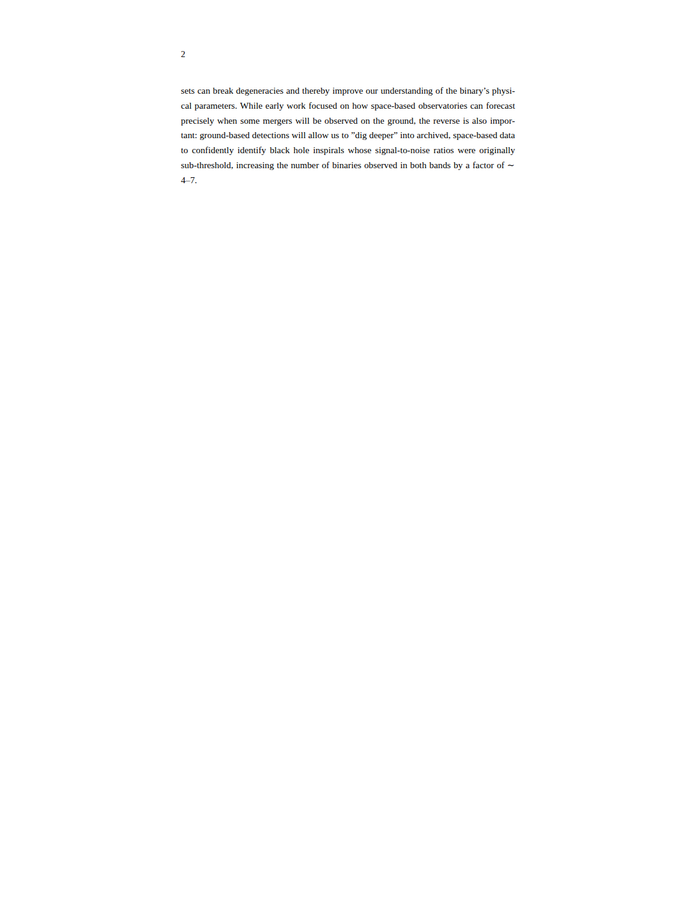2
sets can break degeneracies and thereby improve our understanding of the binary’s physical parameters. While early work focused on how space-based observatories can forecast precisely when some mergers will be observed on the ground, the reverse is also important: ground-based detections will allow us to ”dig deeper” into archived, space-based data to confidently identify black hole inspirals whose signal-to-noise ratios were originally sub-threshold, increasing the number of binaries observed in both bands by a factor of ∼ 4–7.